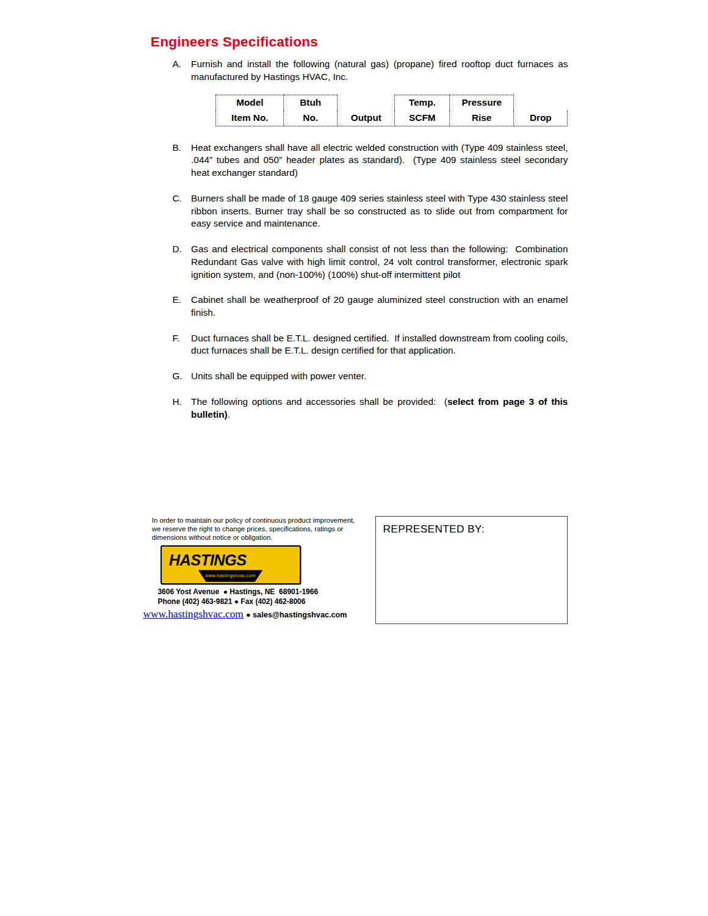Engineers Specifications
A. Furnish and install the following (natural gas) (propane) fired rooftop duct furnaces as manufactured by Hastings HVAC, Inc.
| Model | Btuh | | Temp. | Pressure | |
| Item No. | No. | Output | SCFM | Rise | Drop |
B. Heat exchangers shall have all electric welded construction with (Type 409 stainless steel, .044” tubes and 050” header plates as standard). (Type 409 stainless steel secondary heat exchanger standard)
C. Burners shall be made of 18 gauge 409 series stainless steel with Type 430 stainless steel ribbon inserts. Burner tray shall be so constructed as to slide out from compartment for easy service and maintenance.
D. Gas and electrical components shall consist of not less than the following: Combination Redundant Gas valve with high limit control, 24 volt control transformer, electronic spark ignition system, and (non-100%) (100%) shut-off intermittent pilot
E. Cabinet shall be weatherproof of 20 gauge aluminized steel construction with an enamel finish.
F. Duct furnaces shall be E.T.L. designed certified. If installed downstream from cooling coils, duct furnaces shall be E.T.L. design certified for that application.
G. Units shall be equipped with power venter.
H. The following options and accessories shall be provided: (select from page 3 of this bulletin).
In order to maintain our policy of continuous product improvement, we reserve the right to change prices, specifications, ratings or dimensions without notice or obligation.
HASTINGS www.hastingshvac.com
3606 Yost Avenue ● Hastings, NE 68901-1966
Phone (402) 463-9821 ● Fax (402) 462-8006
www.hastingshvac.com ● sales@hastingshvac.com
REPRESENTED BY: